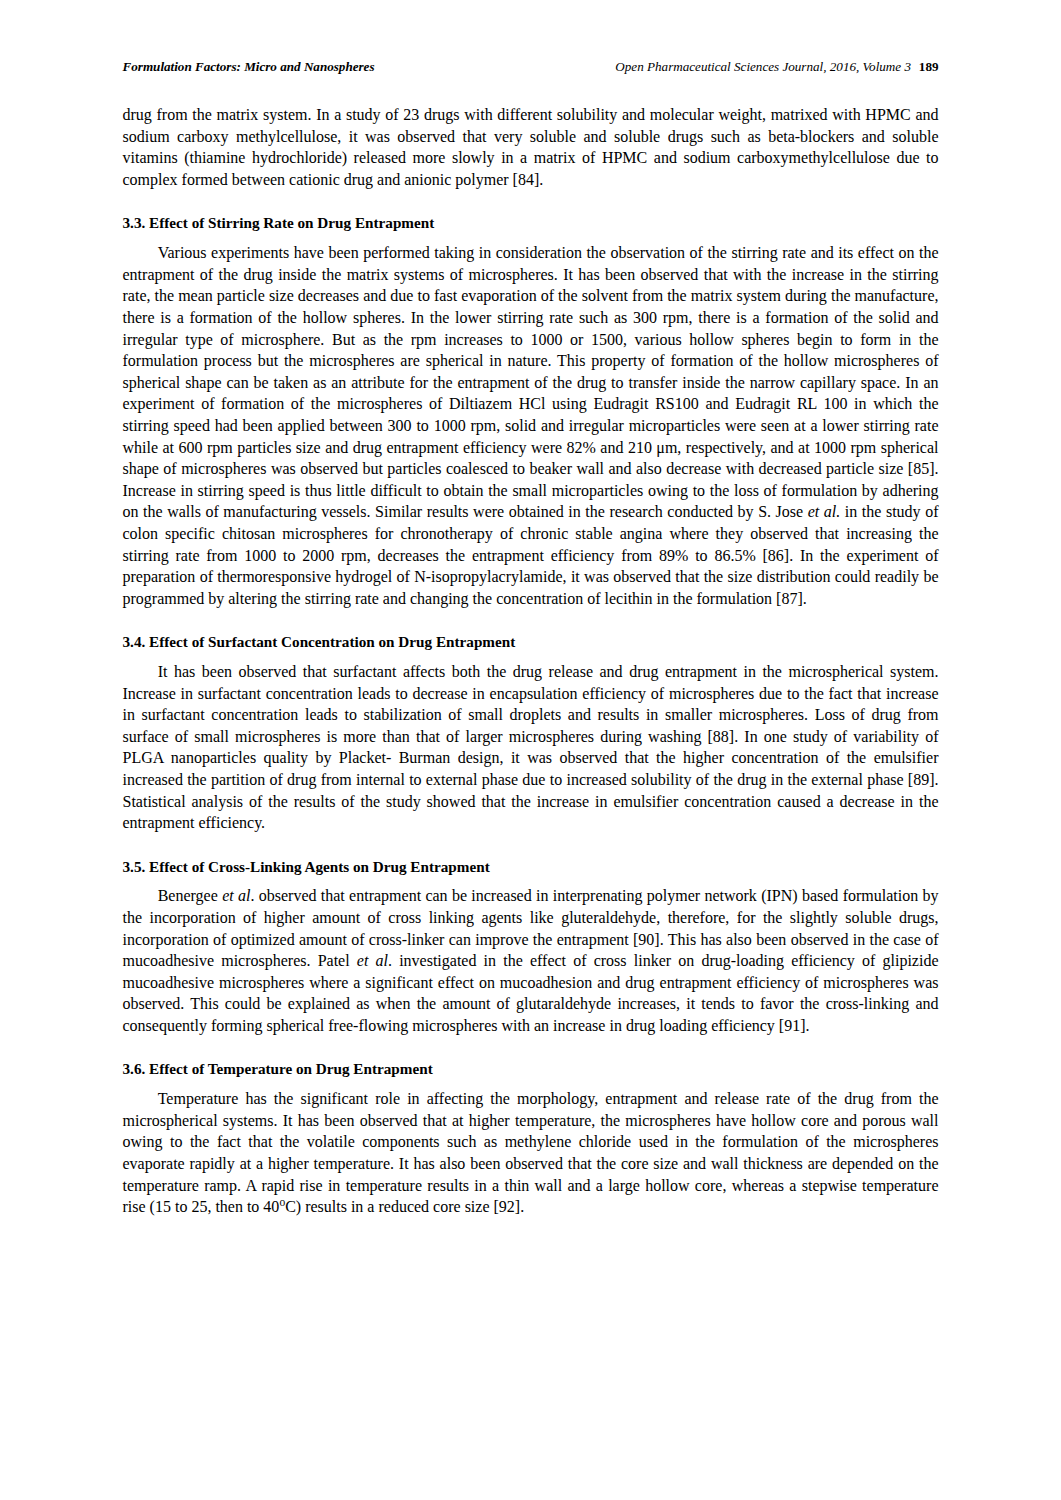Formulation Factors: Micro and Nanospheres Open Pharmaceutical Sciences Journal, 2016, Volume 3189
drug from the matrix system. In a study of 23 drugs with different solubility and molecular weight, matrixed with HPMC and sodium carboxy methylcellulose, it was observed that very soluble and soluble drugs such as beta-blockers and soluble vitamins (thiamine hydrochloride) released more slowly in a matrix of HPMC and sodium carboxymethylcellulose due to complex formed between cationic drug and anionic polymer [84].
3.3. Effect of Stirring Rate on Drug Entrapment
Various experiments have been performed taking in consideration the observation of the stirring rate and its effect on the entrapment of the drug inside the matrix systems of microspheres. It has been observed that with the increase in the stirring rate, the mean particle size decreases and due to fast evaporation of the solvent from the matrix system during the manufacture, there is a formation of the hollow spheres. In the lower stirring rate such as 300 rpm, there is a formation of the solid and irregular type of microsphere. But as the rpm increases to 1000 or 1500, various hollow spheres begin to form in the formulation process but the microspheres are spherical in nature. This property of formation of the hollow microspheres of spherical shape can be taken as an attribute for the entrapment of the drug to transfer inside the narrow capillary space. In an experiment of formation of the microspheres of Diltiazem HCl using Eudragit RS100 and Eudragit RL 100 in which the stirring speed had been applied between 300 to 1000 rpm, solid and irregular microparticles were seen at a lower stirring rate while at 600 rpm particles size and drug entrapment efficiency were 82% and 210 μm, respectively, and at 1000 rpm spherical shape of microspheres was observed but particles coalesced to beaker wall and also decrease with decreased particle size [85]. Increase in stirring speed is thus little difficult to obtain the small microparticles owing to the loss of formulation by adhering on the walls of manufacturing vessels. Similar results were obtained in the research conducted by S. Jose et al. in the study of colon specific chitosan microspheres for chronotherapy of chronic stable angina where they observed that increasing the stirring rate from 1000 to 2000 rpm, decreases the entrapment efficiency from 89% to 86.5% [86]. In the experiment of preparation of thermoresponsive hydrogel of N-isopropylacrylamide, it was observed that the size distribution could readily be programmed by altering the stirring rate and changing the concentration of lecithin in the formulation [87].
3.4. Effect of Surfactant Concentration on Drug Entrapment
It has been observed that surfactant affects both the drug release and drug entrapment in the microspherical system. Increase in surfactant concentration leads to decrease in encapsulation efficiency of microspheres due to the fact that increase in surfactant concentration leads to stabilization of small droplets and results in smaller microspheres. Loss of drug from surface of small microspheres is more than that of larger microspheres during washing [88]. In one study of variability of PLGA nanoparticles quality by Placket- Burman design, it was observed that the higher concentration of the emulsifier increased the partition of drug from internal to external phase due to increased solubility of the drug in the external phase [89]. Statistical analysis of the results of the study showed that the increase in emulsifier concentration caused a decrease in the entrapment efficiency.
3.5. Effect of Cross-Linking Agents on Drug Entrapment
Benergee et al. observed that entrapment can be increased in interprenating polymer network (IPN) based formulation by the incorporation of higher amount of cross linking agents like gluteraldehyde, therefore, for the slightly soluble drugs, incorporation of optimized amount of cross-linker can improve the entrapment [90]. This has also been observed in the case of mucoadhesive microspheres. Patel et al. investigated in the effect of cross linker on drug-loading efficiency of glipizide mucoadhesive microspheres where a significant effect on mucoadhesion and drug entrapment efficiency of microspheres was observed. This could be explained as when the amount of glutaraldehyde increases, it tends to favor the cross-linking and consequently forming spherical free-flowing microspheres with an increase in drug loading efficiency [91].
3.6. Effect of Temperature on Drug Entrapment
Temperature has the significant role in affecting the morphology, entrapment and release rate of the drug from the microspherical systems. It has been observed that at higher temperature, the microspheres have hollow core and porous wall owing to the fact that the volatile components such as methylene chloride used in the formulation of the microspheres evaporate rapidly at a higher temperature. It has also been observed that the core size and wall thickness are depended on the temperature ramp. A rapid rise in temperature results in a thin wall and a large hollow core, whereas a stepwise temperature rise (15 to 25, then to 40oC) results in a reduced core size [92].